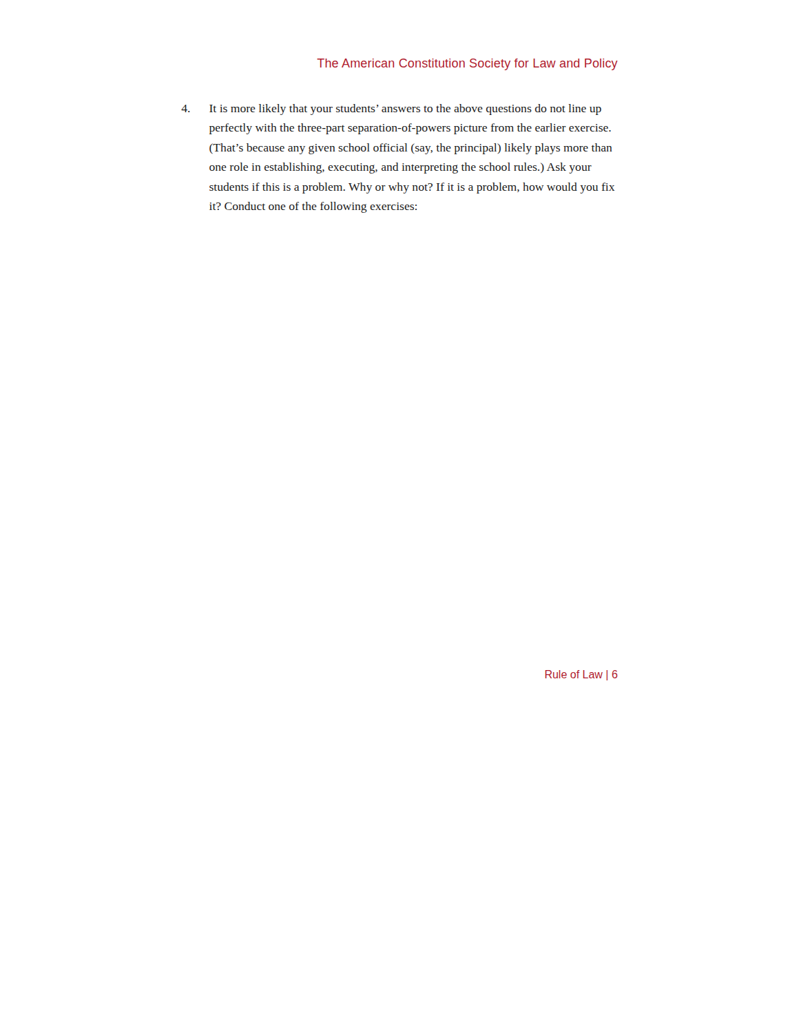The American Constitution Society for Law and Policy
4. It is more likely that your students’ answers to the above questions do not line up perfectly with the three-part separation-of-powers picture from the earlier exercise. (That’s because any given school official (say, the principal) likely plays more than one role in establishing, executing, and interpreting the school rules.) Ask your students if this is a problem. Why or why not? If it is a problem, how would you fix it? Conduct one of the following exercises:
Rule of Law | 6